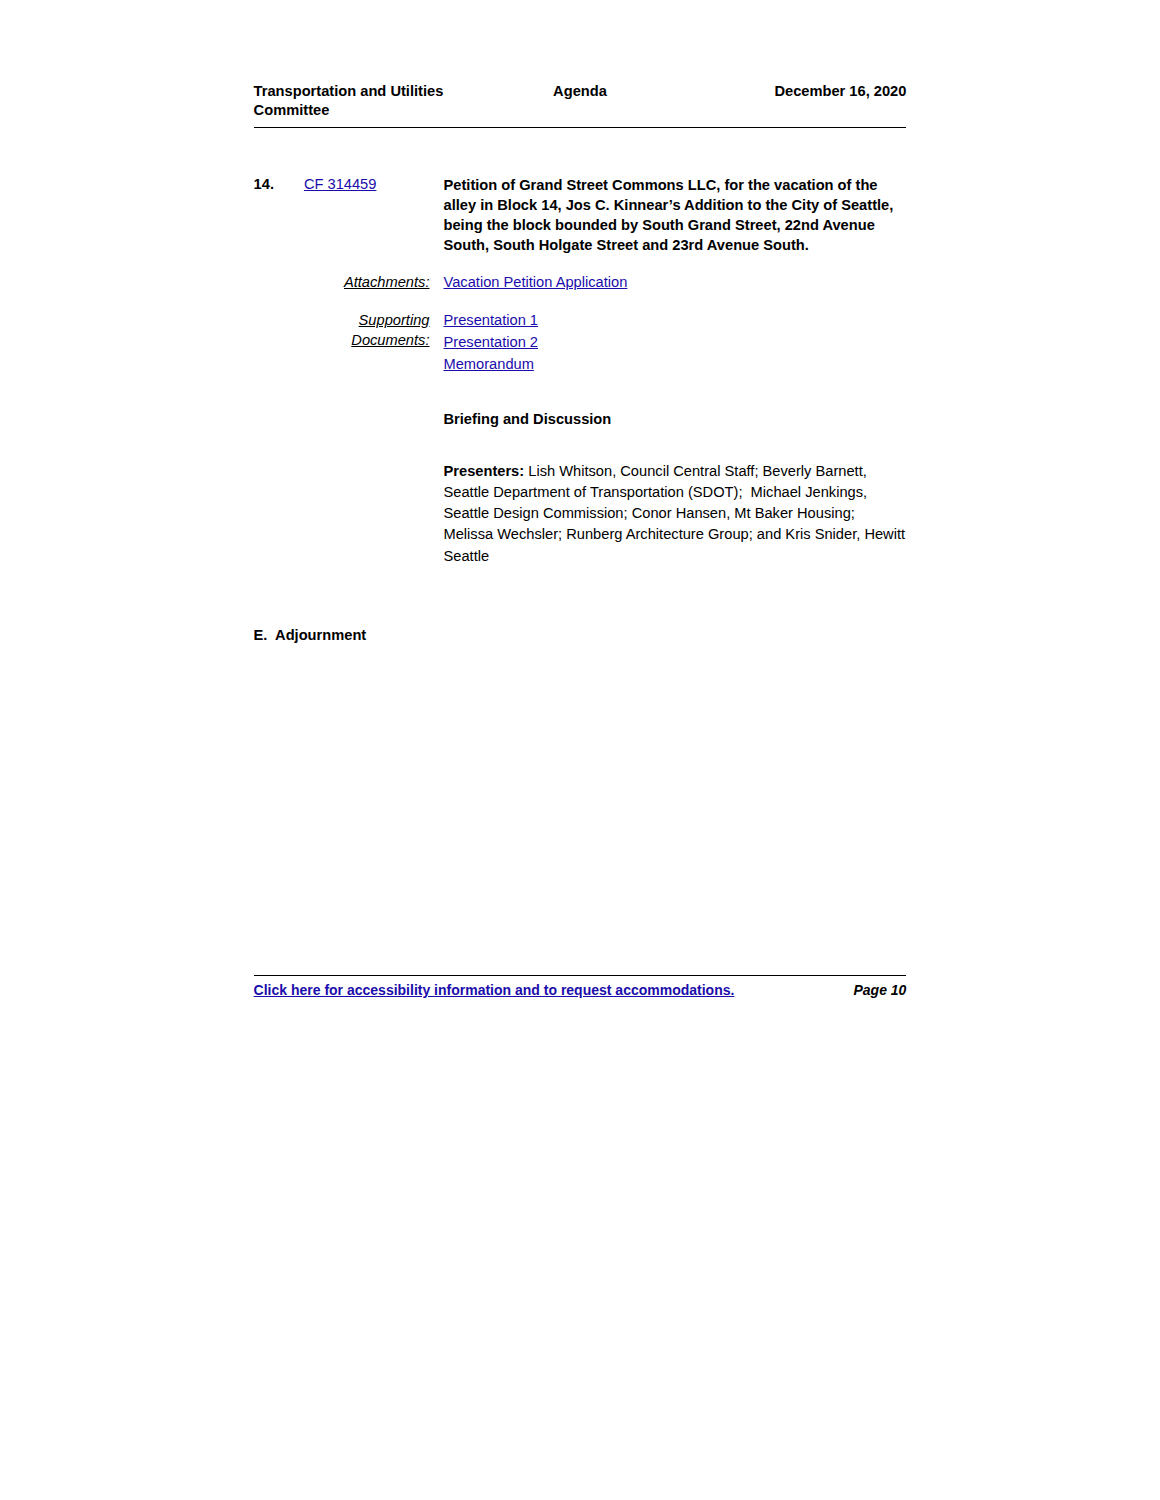Transportation and Utilities
Committee
Agenda
December 16, 2020
14.
CF 314459
Petition of Grand Street Commons LLC, for the vacation of the alley in Block 14, Jos C. Kinnear’s Addition to the City of Seattle, being the block bounded by South Grand Street, 22nd Avenue South, South Holgate Street and 23rd Avenue South.
Attachments:
Vacation Petition Application
Supporting Documents:
Presentation 1 Presentation 2 Memorandum
Briefing and Discussion
Presenters: Lish Whitson, Council Central Staff; Beverly Barnett, Seattle Department of Transportation (SDOT); Michael Jenkings, Seattle Design Commission; Conor Hansen, Mt Baker Housing; Melissa Wechsler; Runberg Architecture Group; and Kris Snider, Hewitt Seattle
E. Adjournment
Click here for accessibility information and to request accommodations. Page 10